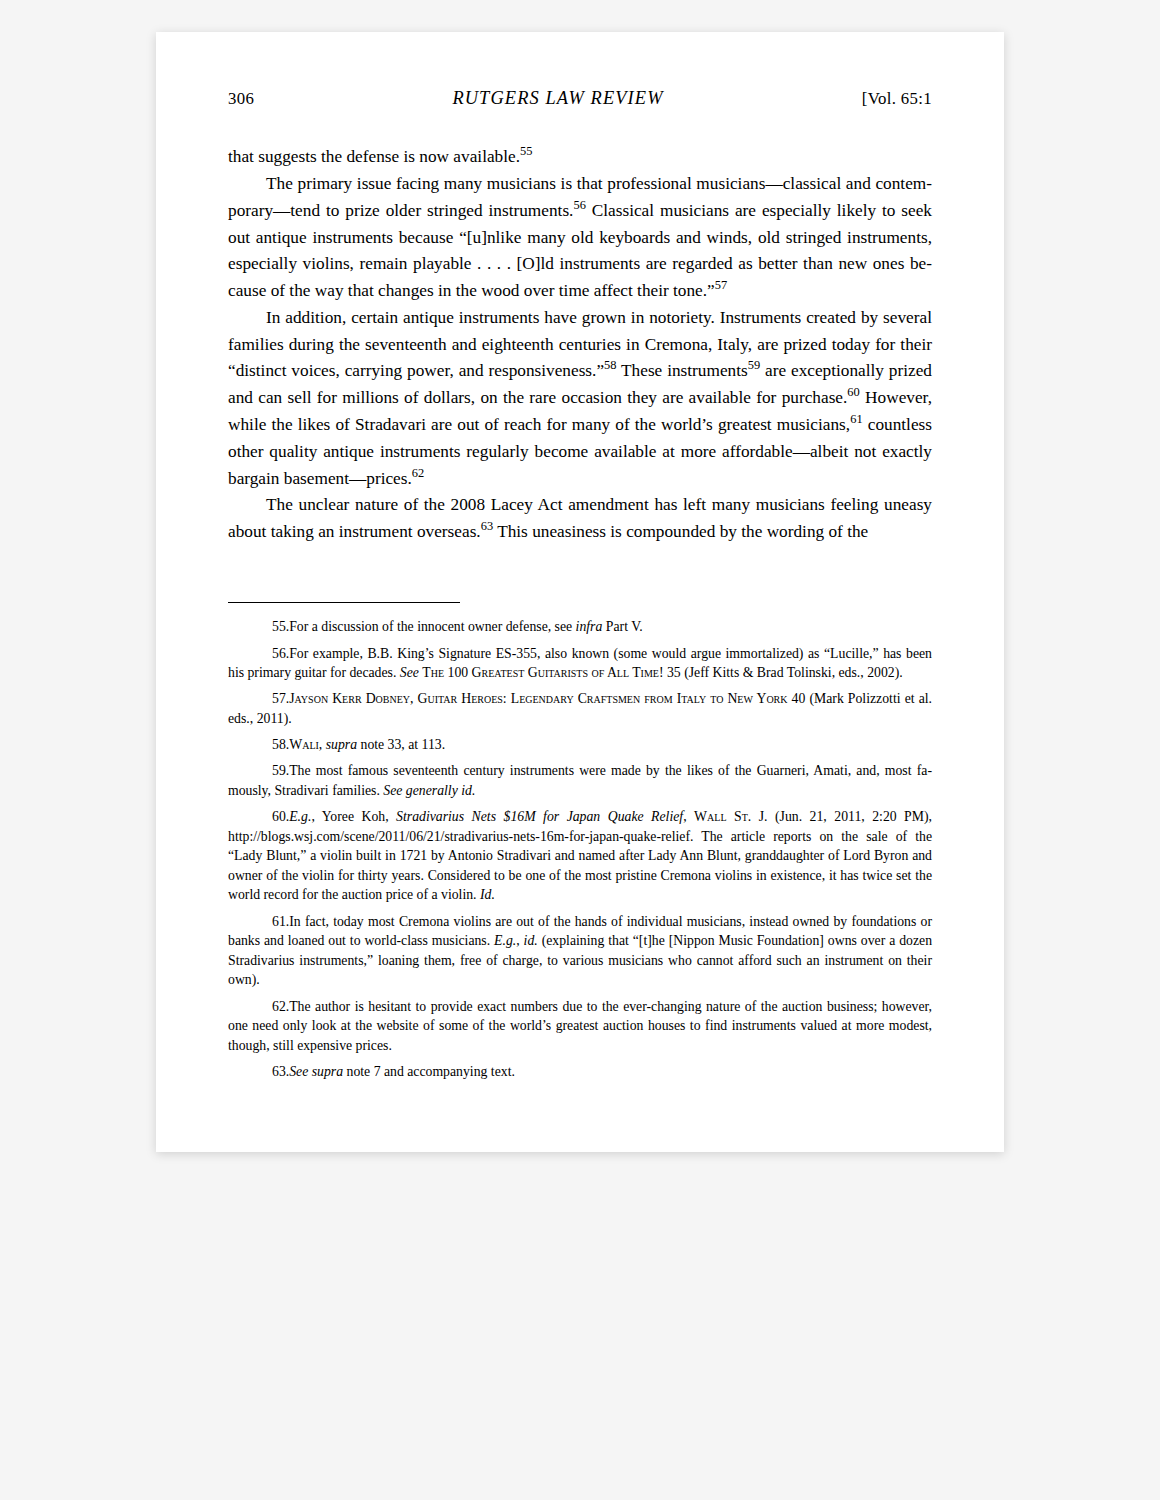306 Rutgers Law Review [Vol. 65:1
that suggests the defense is now available.55
The primary issue facing many musicians is that professional musicians—classical and contemporary—tend to prize older stringed instruments.56 Classical musicians are especially likely to seek out antique instruments because “[u]nlike many old keyboards and winds, old stringed instruments, especially violins, remain playable . . . . [O]ld instruments are regarded as better than new ones because of the way that changes in the wood over time affect their tone.”57
In addition, certain antique instruments have grown in notoriety. Instruments created by several families during the seventeenth and eighteenth centuries in Cremona, Italy, are prized today for their “distinct voices, carrying power, and responsiveness.”58 These instruments59 are exceptionally prized and can sell for millions of dollars, on the rare occasion they are available for purchase.60 However, while the likes of Stradavari are out of reach for many of the world’s greatest musicians,61 countless other quality antique instruments regularly become available at more affordable—albeit not exactly bargain basement—prices.62
The unclear nature of the 2008 Lacey Act amendment has left many musicians feeling uneasy about taking an instrument overseas.63 This uneasiness is compounded by the wording of the
55. For a discussion of the innocent owner defense, see infra Part V.
56. For example, B.B. King’s Signature ES-355, also known (some would argue immortalized) as “Lucille,” has been his primary guitar for decades. See The 100 Greatest Guitarists of All Time! 35 (Jeff Kitts & Brad Tolinski, eds., 2002).
57. Jayson Kerr Dobney, Guitar Heroes: Legendary Craftsmen from Italy to New York 40 (Mark Polizzotti et al. eds., 2011).
58. Wali, supra note 33, at 113.
59. The most famous seventeenth century instruments were made by the likes of the Guarneri, Amati, and, most famously, Stradivari families. See generally id.
60. E.g., Yoree Koh, Stradivarius Nets $16M for Japan Quake Relief, Wall St. J. (Jun. 21, 2011, 2:20 PM), http://blogs.wsj.com/scene/2011/06/21/stradivarius-nets-16m-for-japan-quake-relief. The article reports on the sale of the “Lady Blunt,” a violin built in 1721 by Antonio Stradivari and named after Lady Ann Blunt, granddaughter of Lord Byron and owner of the violin for thirty years. Considered to be one of the most pristine Cremona violins in existence, it has twice set the world record for the auction price of a violin. Id.
61. In fact, today most Cremona violins are out of the hands of individual musicians, instead owned by foundations or banks and loaned out to world-class musicians. E.g., id. (explaining that “[t]he [Nippon Music Foundation] owns over a dozen Stradivarius instruments,” loaning them, free of charge, to various musicians who cannot afford such an instrument on their own).
62. The author is hesitant to provide exact numbers due to the ever-changing nature of the auction business; however, one need only look at the website of some of the world’s greatest auction houses to find instruments valued at more modest, though, still expensive prices.
63. See supra note 7 and accompanying text.